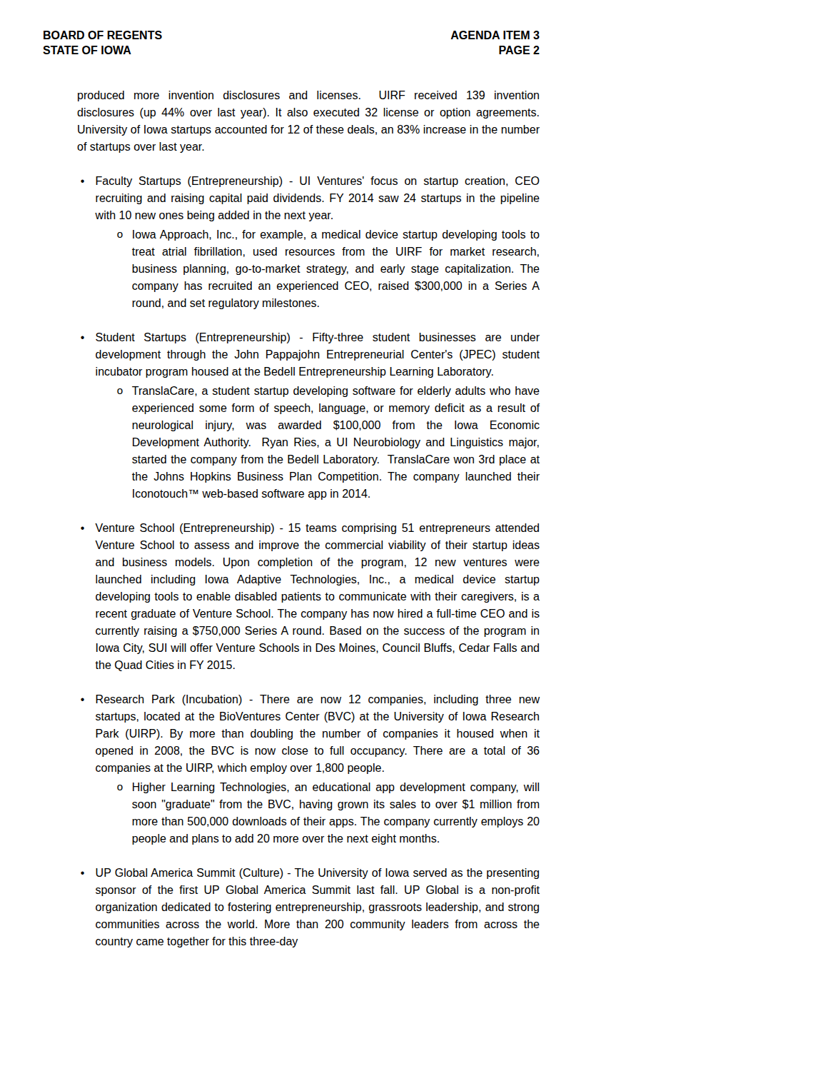BOARD OF REGENTS
STATE OF IOWA
AGENDA ITEM 3
PAGE 2
produced more invention disclosures and licenses. UIRF received 139 invention disclosures (up 44% over last year). It also executed 32 license or option agreements. University of Iowa startups accounted for 12 of these deals, an 83% increase in the number of startups over last year.
Faculty Startups (Entrepreneurship) - UI Ventures' focus on startup creation, CEO recruiting and raising capital paid dividends. FY 2014 saw 24 startups in the pipeline with 10 new ones being added in the next year.
Iowa Approach, Inc., for example, a medical device startup developing tools to treat atrial fibrillation, used resources from the UIRF for market research, business planning, go-to-market strategy, and early stage capitalization. The company has recruited an experienced CEO, raised $300,000 in a Series A round, and set regulatory milestones.
Student Startups (Entrepreneurship) - Fifty-three student businesses are under development through the John Pappajohn Entrepreneurial Center's (JPEC) student incubator program housed at the Bedell Entrepreneurship Learning Laboratory.
TranslaCare, a student startup developing software for elderly adults who have experienced some form of speech, language, or memory deficit as a result of neurological injury, was awarded $100,000 from the Iowa Economic Development Authority. Ryan Ries, a UI Neurobiology and Linguistics major, started the company from the Bedell Laboratory. TranslaCare won 3rd place at the Johns Hopkins Business Plan Competition. The company launched their Iconotouch™ web-based software app in 2014.
Venture School (Entrepreneurship) - 15 teams comprising 51 entrepreneurs attended Venture School to assess and improve the commercial viability of their startup ideas and business models. Upon completion of the program, 12 new ventures were launched including Iowa Adaptive Technologies, Inc., a medical device startup developing tools to enable disabled patients to communicate with their caregivers, is a recent graduate of Venture School. The company has now hired a full-time CEO and is currently raising a $750,000 Series A round. Based on the success of the program in Iowa City, SUI will offer Venture Schools in Des Moines, Council Bluffs, Cedar Falls and the Quad Cities in FY 2015.
Research Park (Incubation) - There are now 12 companies, including three new startups, located at the BioVentures Center (BVC) at the University of Iowa Research Park (UIRP). By more than doubling the number of companies it housed when it opened in 2008, the BVC is now close to full occupancy. There are a total of 36 companies at the UIRP, which employ over 1,800 people.
Higher Learning Technologies, an educational app development company, will soon "graduate" from the BVC, having grown its sales to over $1 million from more than 500,000 downloads of their apps. The company currently employs 20 people and plans to add 20 more over the next eight months.
UP Global America Summit (Culture) - The University of Iowa served as the presenting sponsor of the first UP Global America Summit last fall. UP Global is a non-profit organization dedicated to fostering entrepreneurship, grassroots leadership, and strong communities across the world. More than 200 community leaders from across the country came together for this three-day